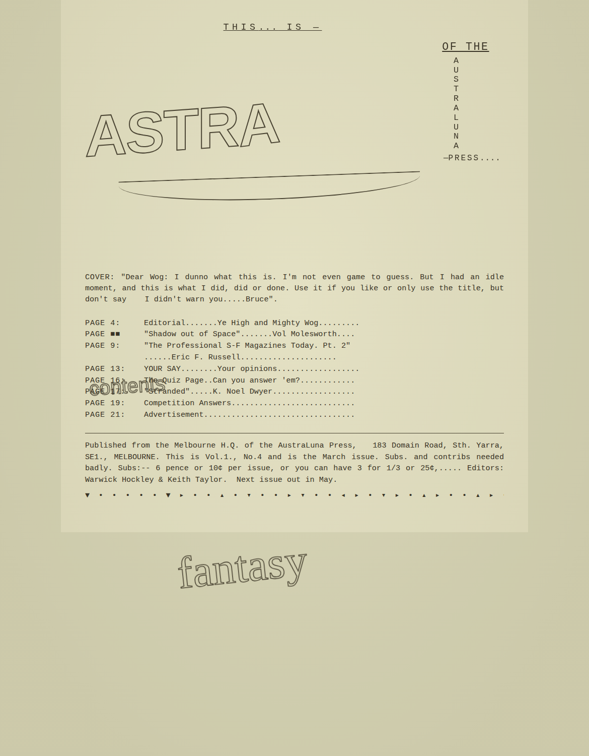THIS... IS —
ASTRA
fantasy
contents
OF THE AUSTRALUNA —PRESS....
COVER: "Dear Wog: I dunno what this is. I'm not even game to guess. But I had an idle moment, and this is what I did, did or done. Use it if you like or only use the title, but don't say I didn't warn you.....Bruce".
| PAGE 4: | Editorial.......Ye High and Mighty Wog......... |
| PAGE ■■ | "Shadow out of Space".......Vol Molesworth.... |
| PAGE 9: | "The Professional S-F Magazines Today. Pt. 2" |
| | ......Eric F. Russell..................... |
| PAGE 13: | YOUR SAY........Your opinions.................. |
| PAGE 16: | The Quiz Page..Can you answer 'em?............ |
| PAGE 17: | "Stranded".....K. Noel Dwyer.................. |
| PAGE 19: | Competition Answers........................... |
| PAGE 21: | Advertisement................................. |
Published from the Melbourne H.Q. of the AustraLuna Press, 183 Domain Road, Sth. Yarra, SE1., MELBOURNE. This is Vol.1., No.4 and is the March issue. Subs. and contribs needed badly. Subs:-- 6 pence or 10¢ per issue, or you can have 3 for 1/3 or 25¢,..... Editors: Warwick Hockley & Keith Taylor. Next issue out in May.
▼ • • • • • ▼ ▸ • • ▴ • ▾ • • ▸ ▾ • • ◂ ▸ • ▾ ▸ • ▴ ▸ • • ▴ ▸ • • • ▴ ▸ • ▾ ▸ ▴ • ▾ • ▸ ▴ ▸ • ▴ ▸ • ▴ ▸ • ▴ ▸ • ▴ ▸ • ▴ ▸ •